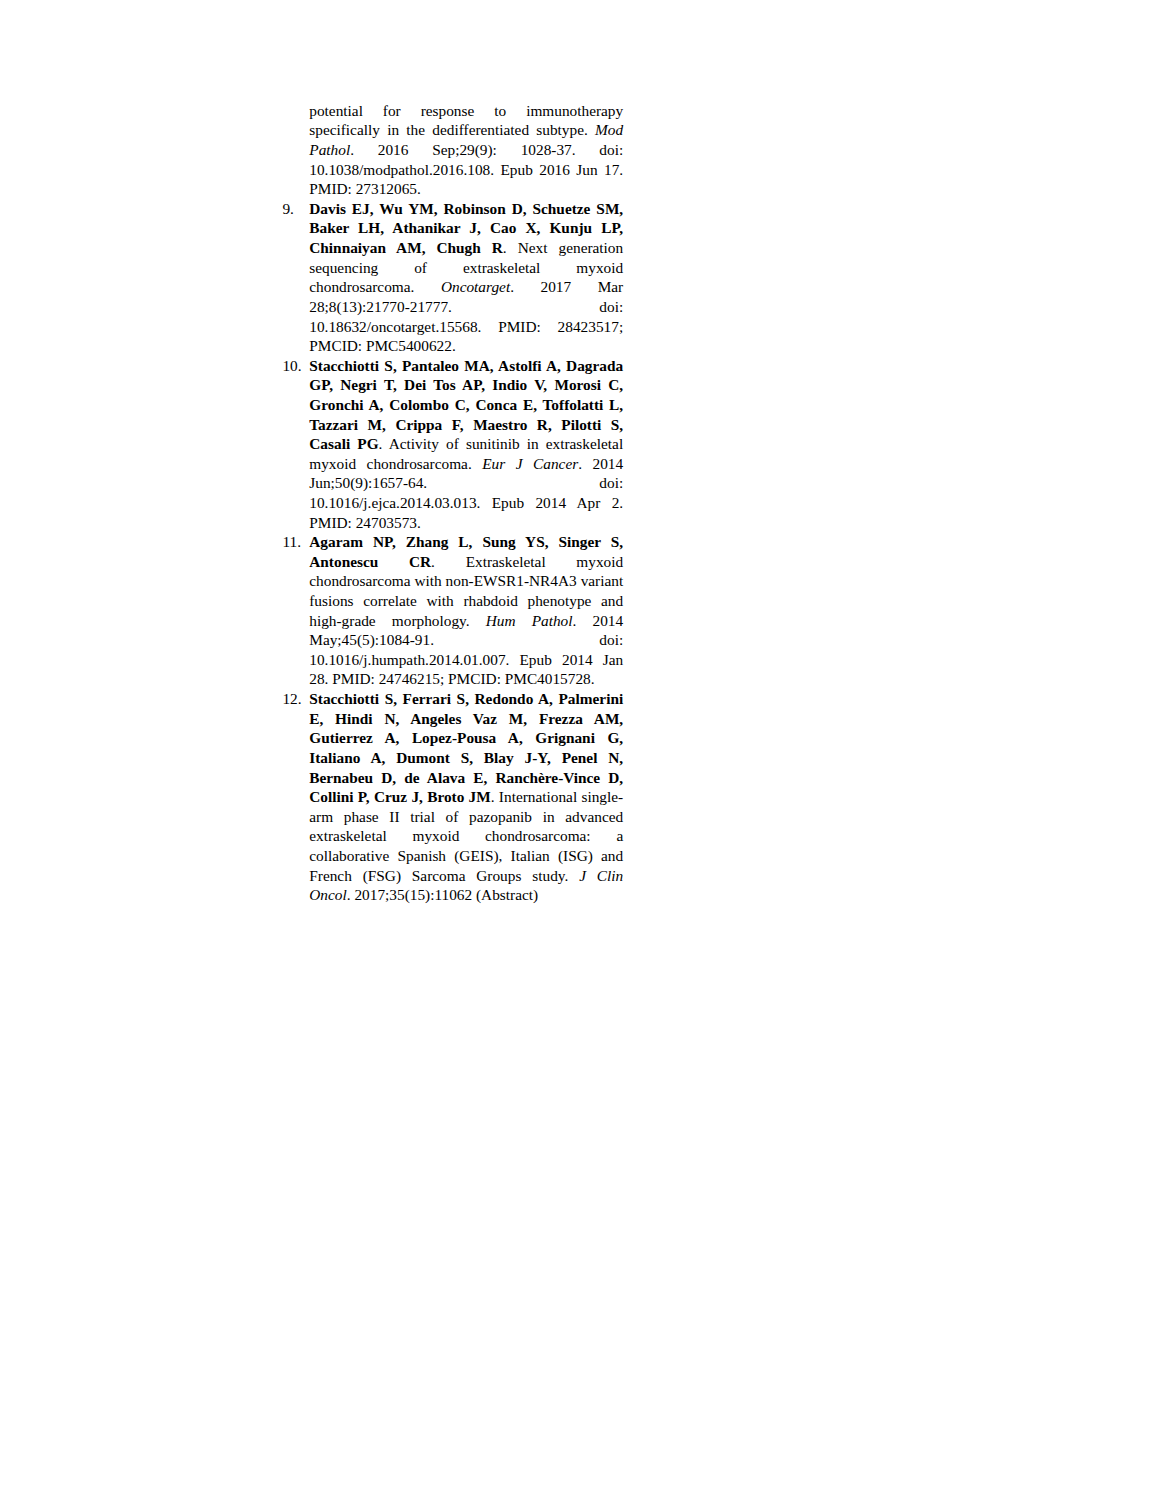potential for response to immunotherapy specifically in the dedifferentiated subtype. Mod Pathol. 2016 Sep;29(9): 1028-37. doi: 10.1038/modpathol.2016.108. Epub 2016 Jun 17. PMID: 27312065.
9. Davis EJ, Wu YM, Robinson D, Schuetze SM, Baker LH, Athanikar J, Cao X, Kunju LP, Chinnaiyan AM, Chugh R. Next generation sequencing of extraskeletal myxoid chondrosarcoma. Oncotarget. 2017 Mar 28;8(13):21770-21777. doi: 10.18632/oncotarget.15568. PMID: 28423517; PMCID: PMC5400622.
10. Stacchiotti S, Pantaleo MA, Astolfi A, Dagrada GP, Negri T, Dei Tos AP, Indio V, Morosi C, Gronchi A, Colombo C, Conca E, Toffolatti L, Tazzari M, Crippa F, Maestro R, Pilotti S, Casali PG. Activity of sunitinib in extraskeletal myxoid chondrosarcoma. Eur J Cancer. 2014 Jun;50(9):1657-64. doi: 10.1016/j.ejca.2014.03.013. Epub 2014 Apr 2. PMID: 24703573.
11. Agaram NP, Zhang L, Sung YS, Singer S, Antonescu CR. Extraskeletal myxoid chondrosarcoma with non-EWSR1-NR4A3 variant fusions correlate with rhabdoid phenotype and high-grade morphology. Hum Pathol. 2014 May;45(5):1084-91. doi: 10.1016/j.humpath.2014.01.007. Epub 2014 Jan 28. PMID: 24746215; PMCID: PMC4015728.
12. Stacchiotti S, Ferrari S, Redondo A, Palmerini E, Hindi N, Angeles Vaz M, Frezza AM, Gutierrez A, Lopez-Pousa A, Grignani G, Italiano A, Dumont S, Blay J-Y, Penel N, Bernabeu D, de Alava E, Ranchère-Vince D, Collini P, Cruz J, Broto JM. International single-arm phase II trial of pazopanib in advanced extraskeletal myxoid chondrosarcoma: a collaborative Spanish (GEIS), Italian (ISG) and French (FSG) Sarcoma Groups study. J Clin Oncol. 2017;35(15):11062 (Abstract)